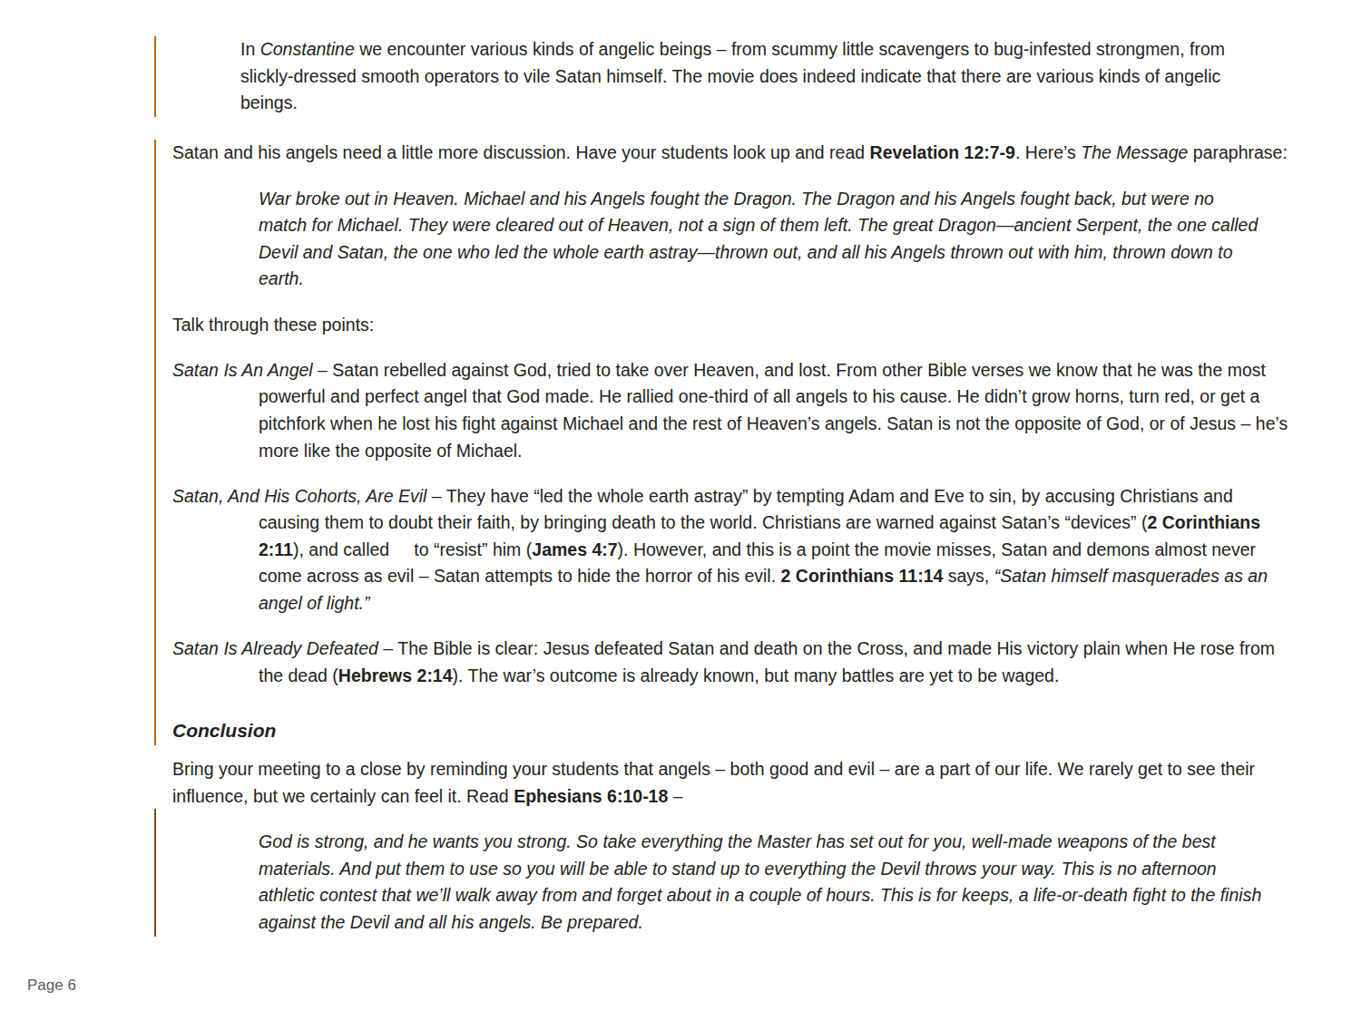In Constantine we encounter various kinds of angelic beings – from scummy little scavengers to bug-infested strongmen, from slickly-dressed smooth operators to vile Satan himself. The movie does indeed indicate that there are various kinds of angelic beings.
Satan and his angels need a little more discussion. Have your students look up and read Revelation 12:7-9. Here’s The Message paraphrase:
War broke out in Heaven. Michael and his Angels fought the Dragon. The Dragon and his Angels fought back, but were no match for Michael. They were cleared out of Heaven, not a sign of them left. The great Dragon—ancient Serpent, the one called Devil and Satan, the one who led the whole earth astray—thrown out, and all his Angels thrown out with him, thrown down to earth.
Talk through these points:
Satan Is An Angel – Satan rebelled against God, tried to take over Heaven, and lost. From other Bible verses we know that he was the most powerful and perfect angel that God made. He rallied one-third of all angels to his cause. He didn’t grow horns, turn red, or get a pitchfork when he lost his fight against Michael and the rest of Heaven’s angels. Satan is not the opposite of God, or of Jesus – he’s more like the opposite of Michael.
Satan, And His Cohorts, Are Evil – They have “led the whole earth astray” by tempting Adam and Eve to sin, by accusing Christians and causing them to doubt their faith, by bringing death to the world. Christians are warned against Satan’s “devices” (2 Corinthians 2:11), and called to “resist” him (James 4:7). However, and this is a point the movie misses, Satan and demons almost never come across as evil – Satan attempts to hide the horror of his evil. 2 Corinthians 11:14 says, “Satan himself masquerades as an angel of light.”
Satan Is Already Defeated – The Bible is clear: Jesus defeated Satan and death on the Cross, and made His victory plain when He rose from the dead (Hebrews 2:14). The war’s outcome is already known, but many battles are yet to be waged.
Conclusion
Bring your meeting to a close by reminding your students that angels – both good and evil – are a part of our life. We rarely get to see their influence, but we certainly can feel it. Read Ephesians 6:10-18 –
God is strong, and he wants you strong. So take everything the Master has set out for you, well-made weapons of the best materials. And put them to use so you will be able to stand up to everything the Devil throws your way. This is no afternoon athletic contest that we’ll walk away from and forget about in a couple of hours. This is for keeps, a life-or-death fight to the finish against the Devil and all his angels. Be prepared.
Page 6